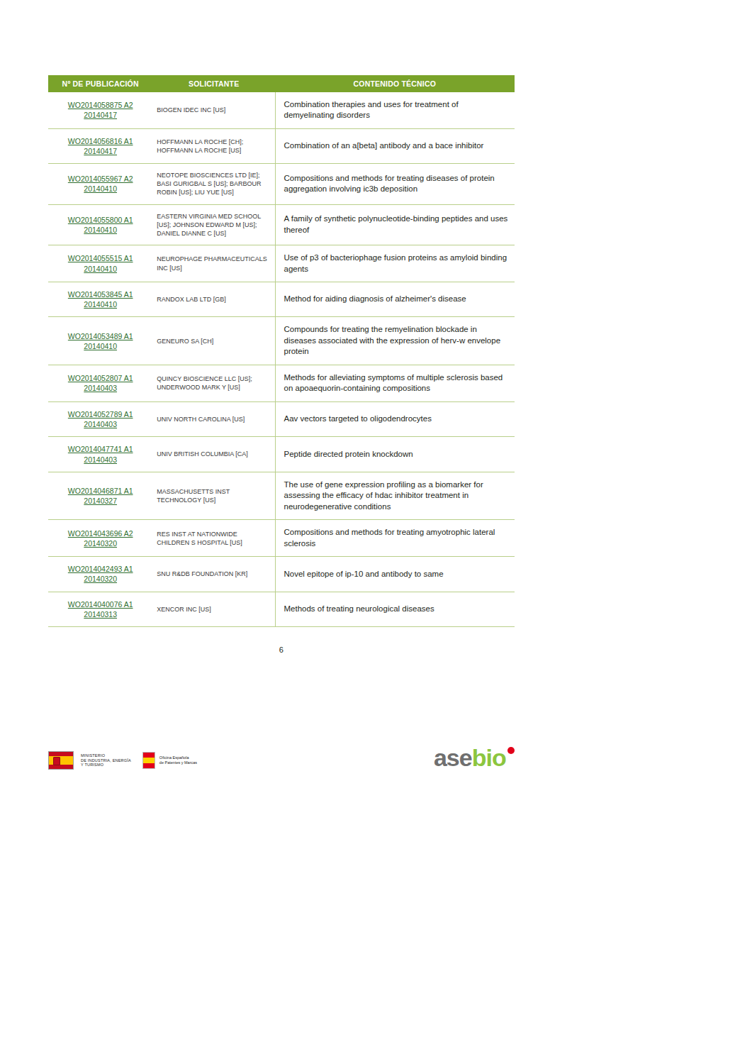| Nº DE PUBLICACIÓN | SOLICITANTE | CONTENIDO TÉCNICO |
| --- | --- | --- |
| WO2014058875 A2 20140417 | BIOGEN IDEC INC [US] | Combination therapies and uses for treatment of demyelinating disorders |
| WO2014056816 A1 20140417 | HOFFMANN LA ROCHE [CH]; HOFFMANN LA ROCHE [US] | Combination of an a[beta] antibody and a bace inhibitor |
| WO2014055967 A2 20140410 | NEOTOPE BIOSCIENCES LTD [IE]; BASI GURIGBAL S [US]; BARBOUR ROBIN [US]; LIU YUE [US] | Compositions and methods for treating diseases of protein aggregation involving ic3b deposition |
| WO2014055800 A1 20140410 | EASTERN VIRGINIA MED SCHOOL [US]; JOHNSON EDWARD M [US]; DANIEL DIANNE C [US] | A family of synthetic polynucleotide-binding peptides and uses thereof |
| WO2014055515 A1 20140410 | NEUROPHAGE PHARMACEUTICALS INC [US] | Use of p3 of bacteriophage fusion proteins as amyloid binding agents |
| WO2014053845 A1 20140410 | RANDOX LAB LTD [GB] | Method for aiding diagnosis of alzheimer's disease |
| WO2014053489 A1 20140410 | GENEURO SA [CH] | Compounds for treating the remyelination blockade in diseases associated with the expression of herv-w envelope protein |
| WO2014052807 A1 20140403 | QUINCY BIOSCIENCE LLC [US]; UNDERWOOD MARK Y [US] | Methods for alleviating symptoms of multiple sclerosis based on apoaequorin-containing compositions |
| WO2014052789 A1 20140403 | UNIV NORTH CAROLINA [US] | Aav vectors targeted to oligodendrocytes |
| WO2014047741 A1 20140403 | UNIV BRITISH COLUMBIA [CA] | Peptide directed protein knockdown |
| WO2014046871 A1 20140327 | MASSACHUSETTS INST TECHNOLOGY [US] | The use of gene expression profiling as a biomarker for assessing the efficacy of hdac inhibitor treatment in neurodegenerative conditions |
| WO2014043696 A2 20140320 | RES INST AT NATIONWIDE CHILDREN S HOSPITAL [US] | Compositions and methods for treating amyotrophic lateral sclerosis |
| WO2014042493 A1 20140320 | SNU R&DB FOUNDATION [KR] | Novel epitope of ip-10 and antibody to same |
| WO2014040076 A1 20140313 | XENCOR INC [US] | Methods of treating neurological diseases |
6
MINISTERIO
DE INDUSTRIA, ENERGÍA
Y TURISMO
Oficina Española
de Patentes y Marcas
ase bio